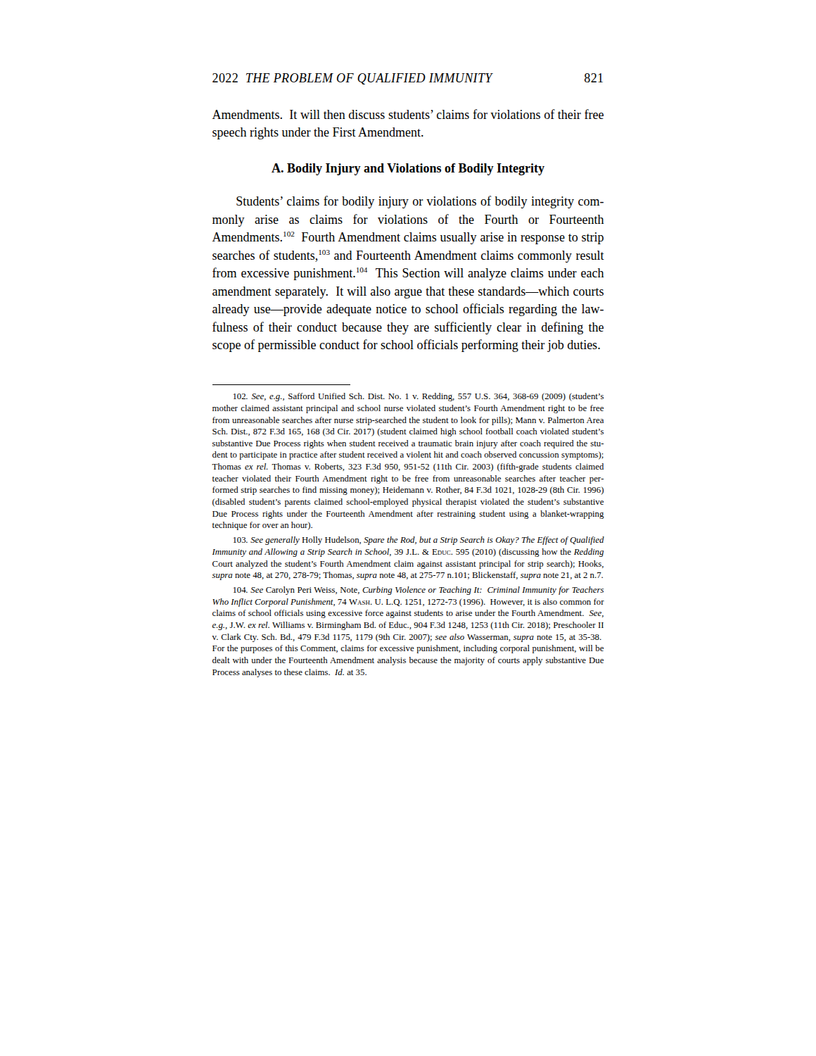821 2022 THE PROBLEM OF QUALIFIED IMMUNITY
Amendments. It will then discuss students’ claims for violations of their free speech rights under the First Amendment.
A. Bodily Injury and Violations of Bodily Integrity
Students’ claims for bodily injury or violations of bodily integrity commonly arise as claims for violations of the Fourth or Fourteenth Amendments.102 Fourth Amendment claims usually arise in response to strip searches of students,103 and Fourteenth Amendment claims commonly result from excessive punishment.104 This Section will analyze claims under each amendment separately. It will also argue that these standards—which courts already use—provide adequate notice to school officials regarding the lawfulness of their conduct because they are sufficiently clear in defining the scope of permissible conduct for school officials performing their job duties.
102. See, e.g., Safford Unified Sch. Dist. No. 1 v. Redding, 557 U.S. 364, 368-69 (2009) (student’s mother claimed assistant principal and school nurse violated student’s Fourth Amendment right to be free from unreasonable searches after nurse strip-searched the student to look for pills); Mann v. Palmerton Area Sch. Dist., 872 F.3d 165, 168 (3d Cir. 2017) (student claimed high school football coach violated student’s substantive Due Process rights when student received a traumatic brain injury after coach required the student to participate in practice after student received a violent hit and coach observed concussion symptoms); Thomas ex rel. Thomas v. Roberts, 323 F.3d 950, 951-52 (11th Cir. 2003) (fifth-grade students claimed teacher violated their Fourth Amendment right to be free from unreasonable searches after teacher performed strip searches to find missing money); Heidemann v. Rother, 84 F.3d 1021, 1028-29 (8th Cir. 1996) (disabled student’s parents claimed school-employed physical therapist violated the student’s substantive Due Process rights under the Fourteenth Amendment after restraining student using a blanket-wrapping technique for over an hour).
103. See generally Holly Hudelson, Spare the Rod, but a Strip Search is Okay? The Effect of Qualified Immunity and Allowing a Strip Search in School, 39 J.L. & Educ. 595 (2010) (discussing how the Redding Court analyzed the student’s Fourth Amendment claim against assistant principal for strip search); Hooks, supra note 48, at 270, 278-79; Thomas, supra note 48, at 275-77 n.101; Blickenstaff, supra note 21, at 2 n.7.
104. See Carolyn Peri Weiss, Note, Curbing Violence or Teaching It: Criminal Immunity for Teachers Who Inflict Corporal Punishment, 74 Wash. U. L.Q. 1251, 1272-73 (1996). However, it is also common for claims of school officials using excessive force against students to arise under the Fourth Amendment. See, e.g., J.W. ex rel. Williams v. Birmingham Bd. of Educ., 904 F.3d 1248, 1253 (11th Cir. 2018); Preschooler II v. Clark Cty. Sch. Bd., 479 F.3d 1175, 1179 (9th Cir. 2007); see also Wasserman, supra note 15, at 35-38. For the purposes of this Comment, claims for excessive punishment, including corporal punishment, will be dealt with under the Fourteenth Amendment analysis because the majority of courts apply substantive Due Process analyses to these claims. Id. at 35.